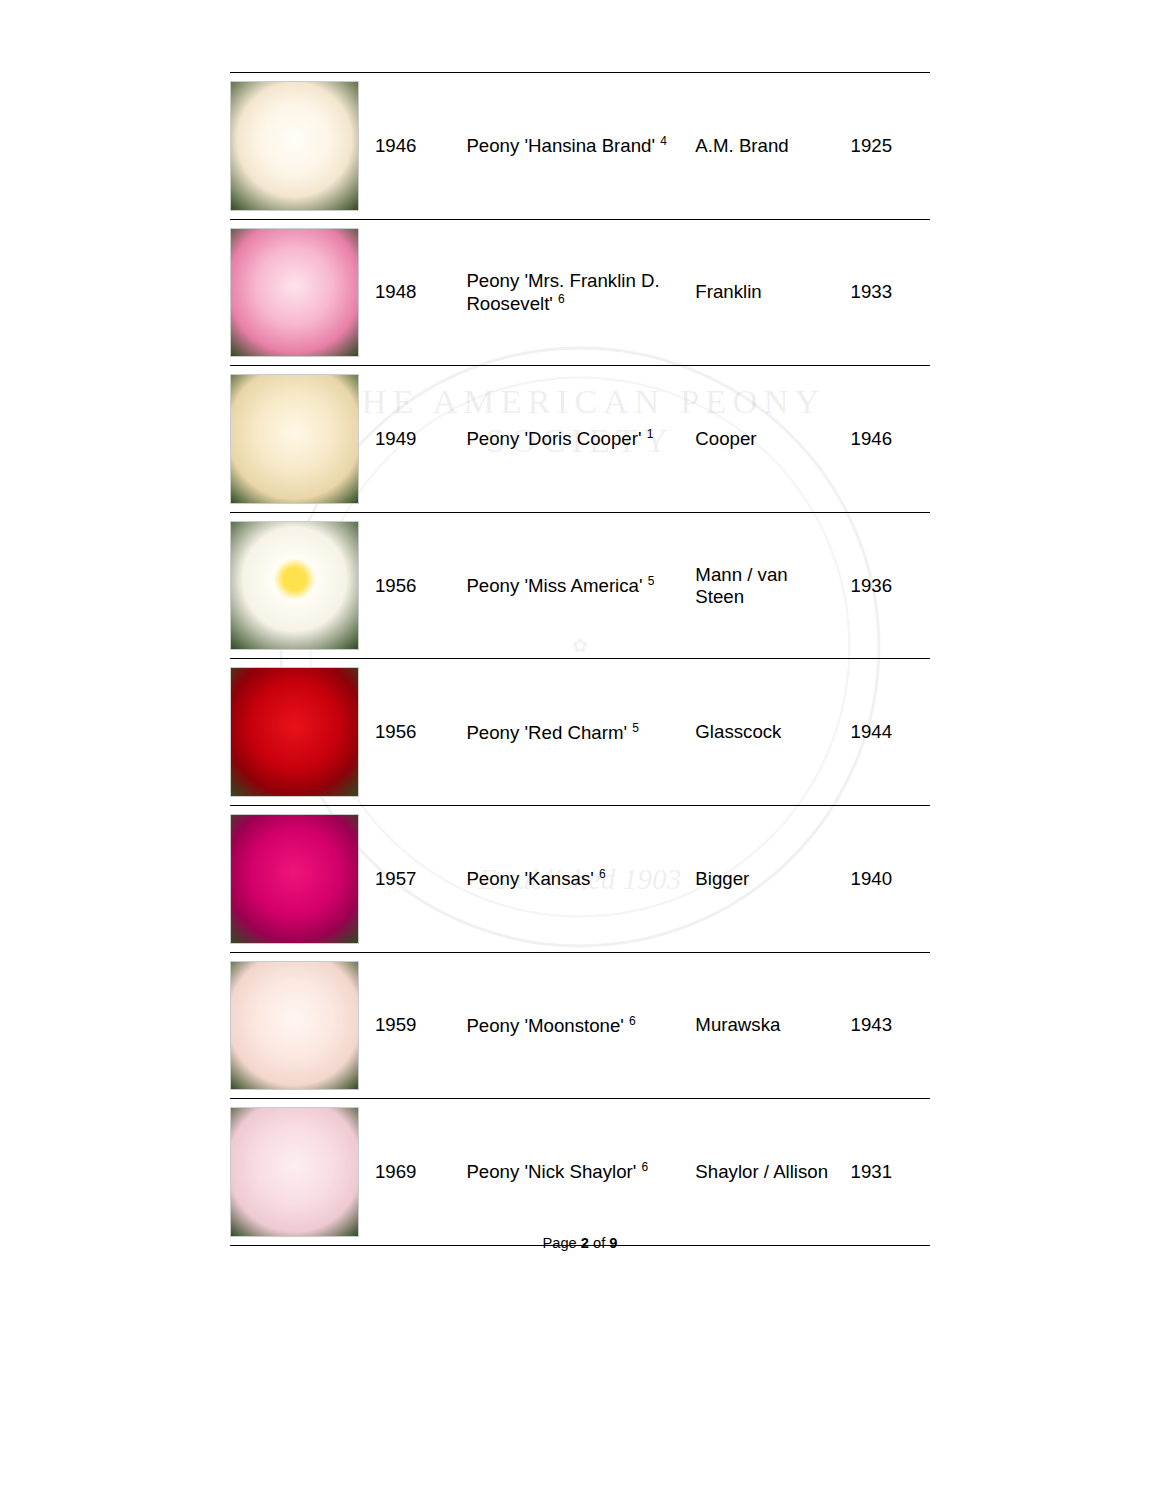THE AMERICAN PEONY SOCIETY
✿
Established 1903
| | 1946 | Peony 'Hansina Brand' 4 | A.M. Brand | 1925 |
| | 1948 | Peony 'Mrs. Franklin D. Roosevelt' 6 | Franklin | 1933 |
| | 1949 | Peony 'Doris Cooper' 1 | Cooper | 1946 |
| | 1956 | Peony 'Miss America' 5 | Mann / van Steen | 1936 |
| | 1956 | Peony 'Red Charm' 5 | Glasscock | 1944 |
| | 1957 | Peony 'Kansas' 6 | Bigger | 1940 |
| | 1959 | Peony 'Moonstone' 6 | Murawska | 1943 |
| | 1969 | Peony 'Nick Shaylor' 6 | Shaylor / Allison | 1931 |
Page 2 of 9